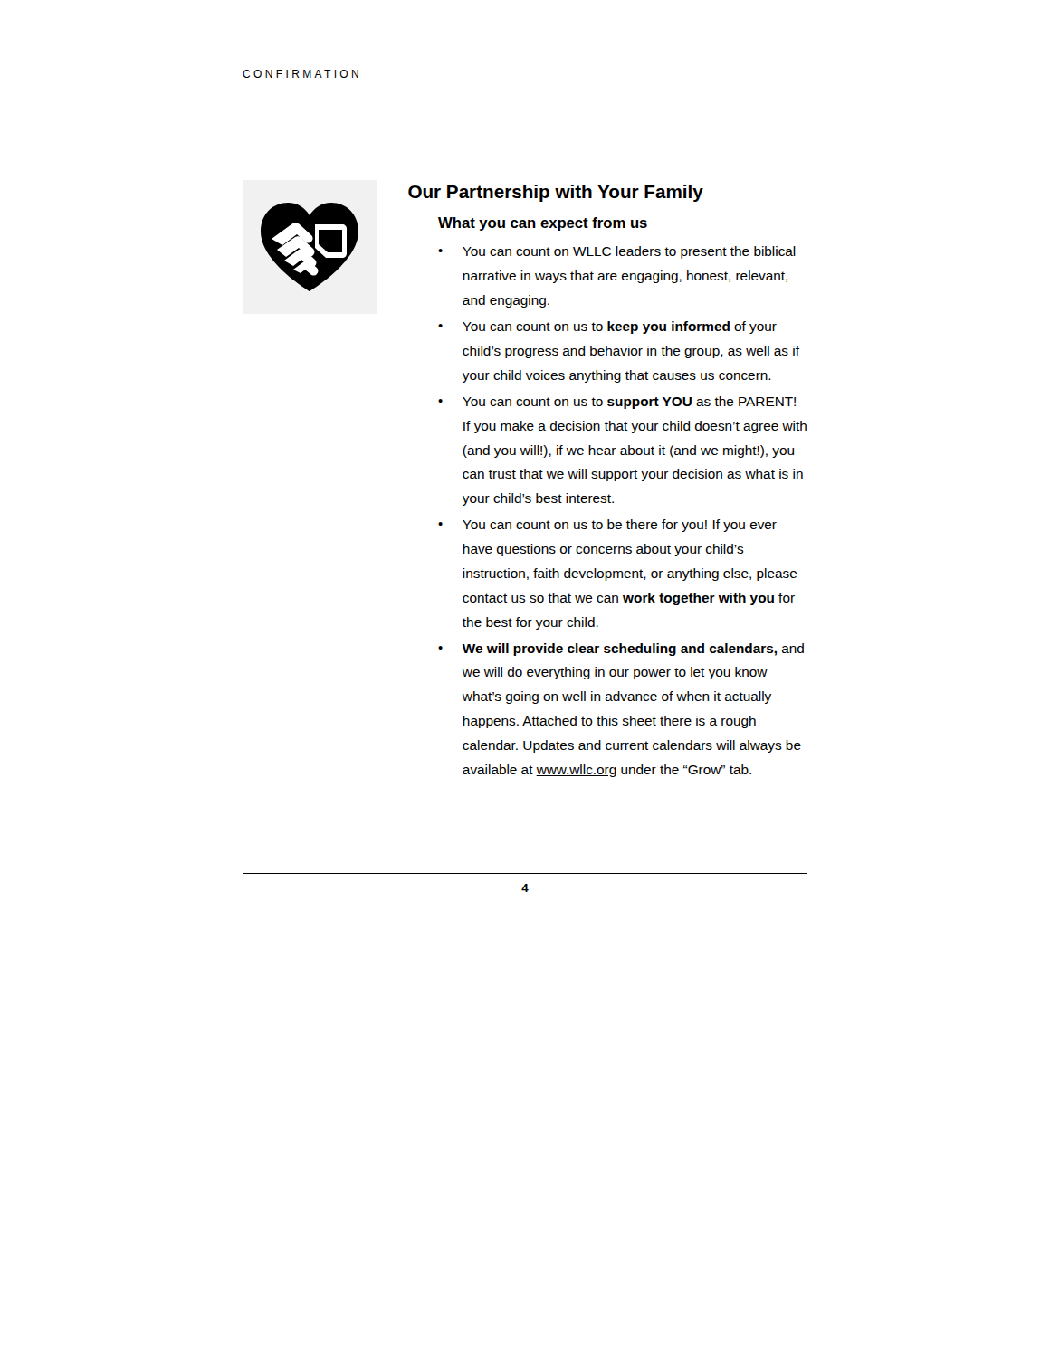CONFIRMATION
Our Partnership with Your Family
What you can expect from us
You can count on WLLC leaders to present the biblical narrative in ways that are engaging, honest, relevant, and engaging.
You can count on us to keep you informed of your child’s progress and behavior in the group, as well as if your child voices anything that causes us concern.
You can count on us to support YOU as the PARENT! If you make a decision that your child doesn’t agree with (and you will!), if we hear about it (and we might!), you can trust that we will support your decision as what is in your child’s best interest.
You can count on us to be there for you! If you ever have questions or concerns about your child’s instruction, faith development, or anything else, please contact us so that we can work together with you for the best for your child.
We will provide clear scheduling and calendars, and we will do everything in our power to let you know what’s going on well in advance of when it actually happens. Attached to this sheet there is a rough calendar. Updates and current calendars will always be available at www.wllc.org under the “Grow” tab.
4